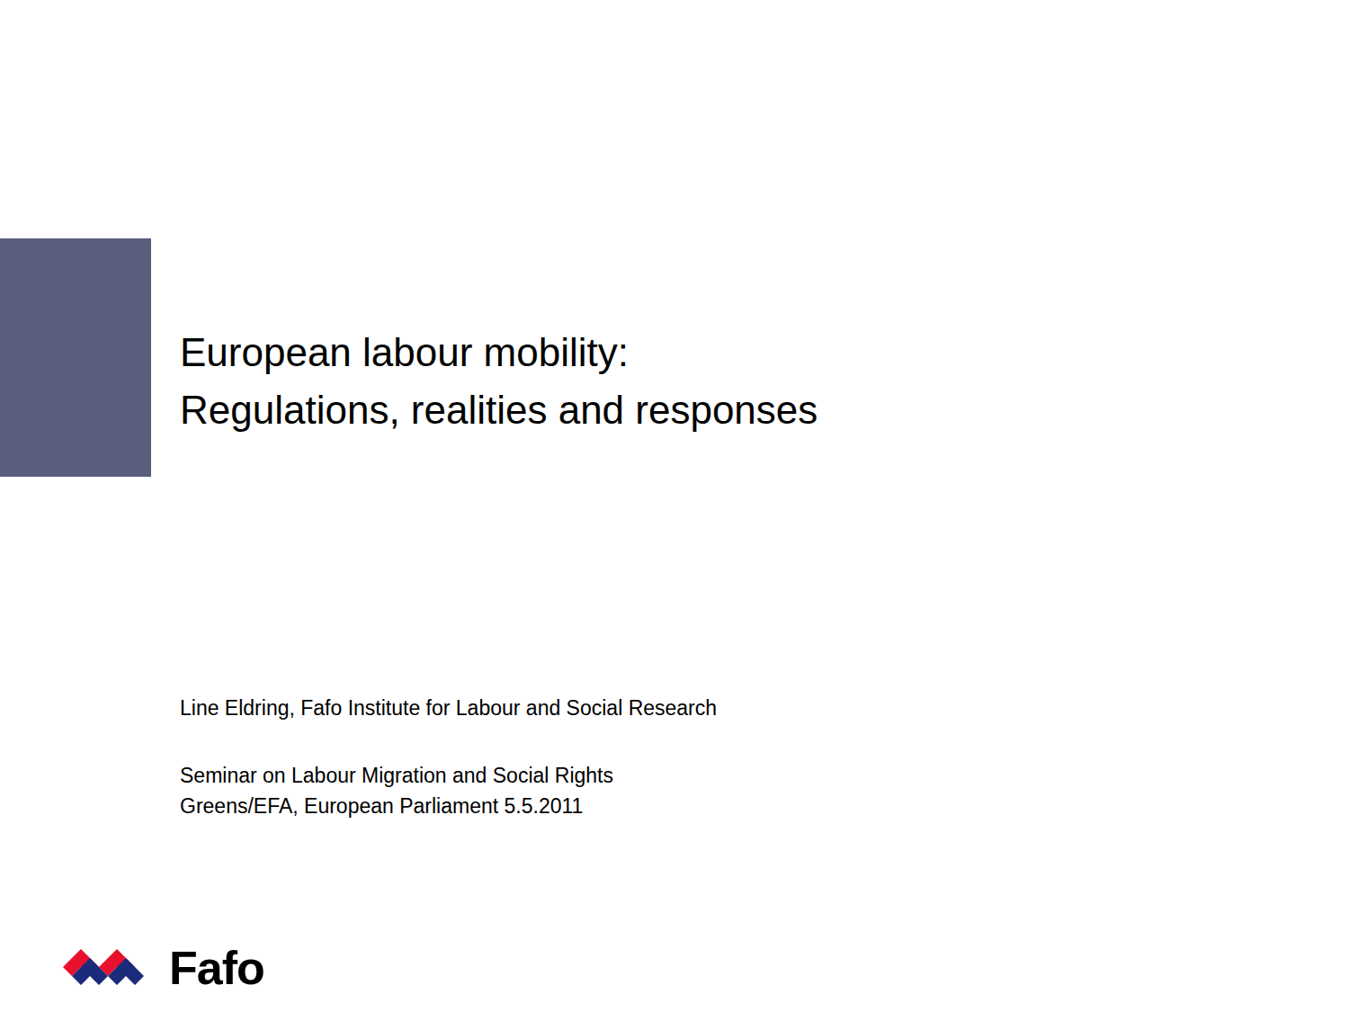European labour mobility:
Regulations, realities and responses
Line Eldring, Fafo Institute for Labour and Social Research
Seminar on Labour Migration and Social Rights
Greens/EFA, European Parliament 5.5.2011
Fafo